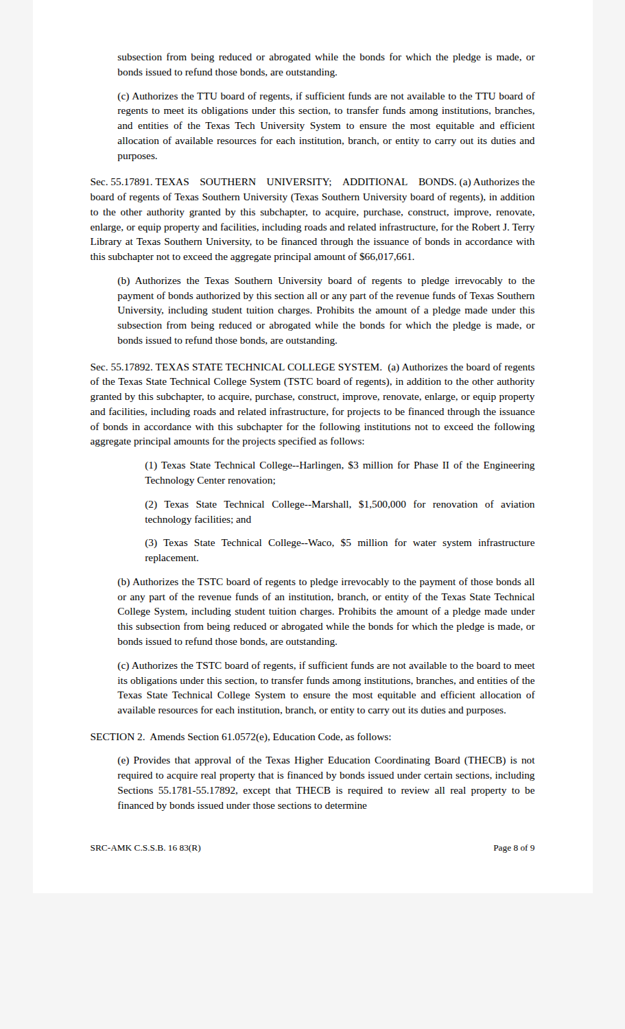subsection from being reduced or abrogated while the bonds for which the pledge is made, or bonds issued to refund those bonds, are outstanding.
(c) Authorizes the TTU board of regents, if sufficient funds are not available to the TTU board of regents to meet its obligations under this section, to transfer funds among institutions, branches, and entities of the Texas Tech University System to ensure the most equitable and efficient allocation of available resources for each institution, branch, or entity to carry out its duties and purposes.
Sec. 55.17891. TEXAS SOUTHERN UNIVERSITY; ADDITIONAL BONDS. (a) Authorizes the board of regents of Texas Southern University (Texas Southern University board of regents), in addition to the other authority granted by this subchapter, to acquire, purchase, construct, improve, renovate, enlarge, or equip property and facilities, including roads and related infrastructure, for the Robert J. Terry Library at Texas Southern University, to be financed through the issuance of bonds in accordance with this subchapter not to exceed the aggregate principal amount of $66,017,661.
(b) Authorizes the Texas Southern University board of regents to pledge irrevocably to the payment of bonds authorized by this section all or any part of the revenue funds of Texas Southern University, including student tuition charges. Prohibits the amount of a pledge made under this subsection from being reduced or abrogated while the bonds for which the pledge is made, or bonds issued to refund those bonds, are outstanding.
Sec. 55.17892. TEXAS STATE TECHNICAL COLLEGE SYSTEM. (a) Authorizes the board of regents of the Texas State Technical College System (TSTC board of regents), in addition to the other authority granted by this subchapter, to acquire, purchase, construct, improve, renovate, enlarge, or equip property and facilities, including roads and related infrastructure, for projects to be financed through the issuance of bonds in accordance with this subchapter for the following institutions not to exceed the following aggregate principal amounts for the projects specified as follows:
(1) Texas State Technical College--Harlingen, $3 million for Phase II of the Engineering Technology Center renovation;
(2) Texas State Technical College--Marshall, $1,500,000 for renovation of aviation technology facilities; and
(3) Texas State Technical College--Waco, $5 million for water system infrastructure replacement.
(b) Authorizes the TSTC board of regents to pledge irrevocably to the payment of those bonds all or any part of the revenue funds of an institution, branch, or entity of the Texas State Technical College System, including student tuition charges. Prohibits the amount of a pledge made under this subsection from being reduced or abrogated while the bonds for which the pledge is made, or bonds issued to refund those bonds, are outstanding.
(c) Authorizes the TSTC board of regents, if sufficient funds are not available to the board to meet its obligations under this section, to transfer funds among institutions, branches, and entities of the Texas State Technical College System to ensure the most equitable and efficient allocation of available resources for each institution, branch, or entity to carry out its duties and purposes.
SECTION 2. Amends Section 61.0572(e), Education Code, as follows:
(e) Provides that approval of the Texas Higher Education Coordinating Board (THECB) is not required to acquire real property that is financed by bonds issued under certain sections, including Sections 55.1781-55.17892, except that THECB is required to review all real property to be financed by bonds issued under those sections to determine
SRC-AMK C.S.S.B. 16 83(R)
Page 8 of 9